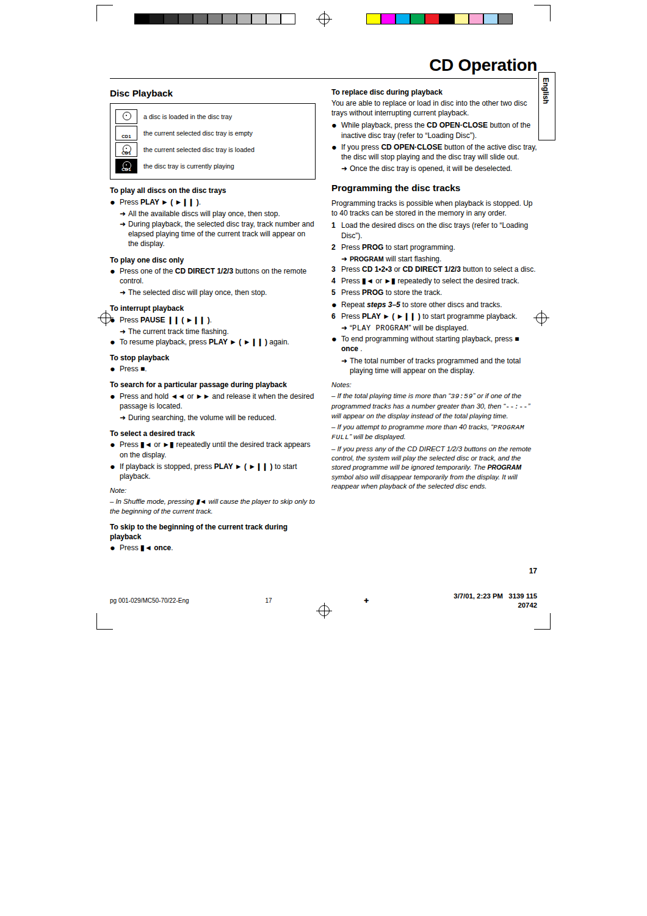CD Operation
English
Disc Playback
a disc is loaded in the disc tray
CD1
the current selected disc tray is empty
CD1
the current selected disc tray is loaded
CD1
the disc tray is currently playing
To play all discs on the disc trays
●
Press PLAY ► ( ►❙❙ ).
➜
All the available discs will play once, then stop.
➜
During playback, the selected disc tray, track number and elapsed playing time of the current track will appear on the display.
To play one disc only
●
Press one of the CD DIRECT 1/2/3 buttons on the remote control.
➜
The selected disc will play once, then stop.
To interrupt playback
●
Press PAUSE ❙❙ ( ►❙❙ ).
➜
The current track time flashing.
●
To resume playback, press PLAY ► ( ►❙❙ ) again.
To stop playback
●
Press ■.
To search for a particular passage during playback
●
Press and hold ◄◄ or ►► and release it when the desired passage is located.
➜
During searching, the volume will be reduced.
To select a desired track
●
Press ▮◄ or ►▮ repeatedly until the desired track appears on the display.
●
If playback is stopped, press PLAY ► ( ►❙❙ ) to start playback.
Note:
– In Shuffle mode, pressing ▮◄ will cause the player to skip only to the beginning of the current track.
To skip to the beginning of the current track during playback
●
Press ▮◄ once.
To replace disc during playback
You are able to replace or load in disc into the other two disc trays without interrupting current playback.
●
While playback, press the CD OPEN·CLOSE button of the inactive disc tray (refer to “Loading Disc”).
●
If you press CD OPEN·CLOSE button of the active disc tray, the disc will stop playing and the disc tray will slide out.
➜
Once the disc tray is opened, it will be deselected.
Programming the disc tracks
Programming tracks is possible when playback is stopped. Up to 40 tracks can be stored in the memory in any order.
1
Load the desired discs on the disc trays (refer to “Loading Disc”).
2
Press PROG to start programming.
➜
PROGRAM will start flashing.
3
Press CD 1•2•3 or CD DIRECT 1/2/3 button to select a disc.
4
Press ▮◄ or ►▮ repeatedly to select the desired track.
5
Press PROG to store the track.
●
Repeat steps 3–5 to store other discs and tracks.
6
Press PLAY ► ( ►❙❙ ) to start programme playback.
➜
“PLAY PROGRAM” will be displayed.
●
To end programming without starting playback, press ■ once .
➜
The total number of tracks programmed and the total playing time will appear on the display.
Notes:
– If the total playing time is more than “39:59” or if one of the programmed tracks has a number greater than 30, then “--:--” will appear on the display instead of the total playing time.
– If you attempt to programme more than 40 tracks, “PROGRAM FULL” will be displayed.
– If you press any of the CD DIRECT 1/2/3 buttons on the remote control, the system will play the selected disc or track, and the stored programme will be ignored temporarily. The PROGRAM symbol also will disappear temporarily from the display. It will reappear when playback of the selected disc ends.
17
pg 001-029/MC50-70/22-Eng
17
✚
3/7/01, 2:23 PM 3139 115 20742